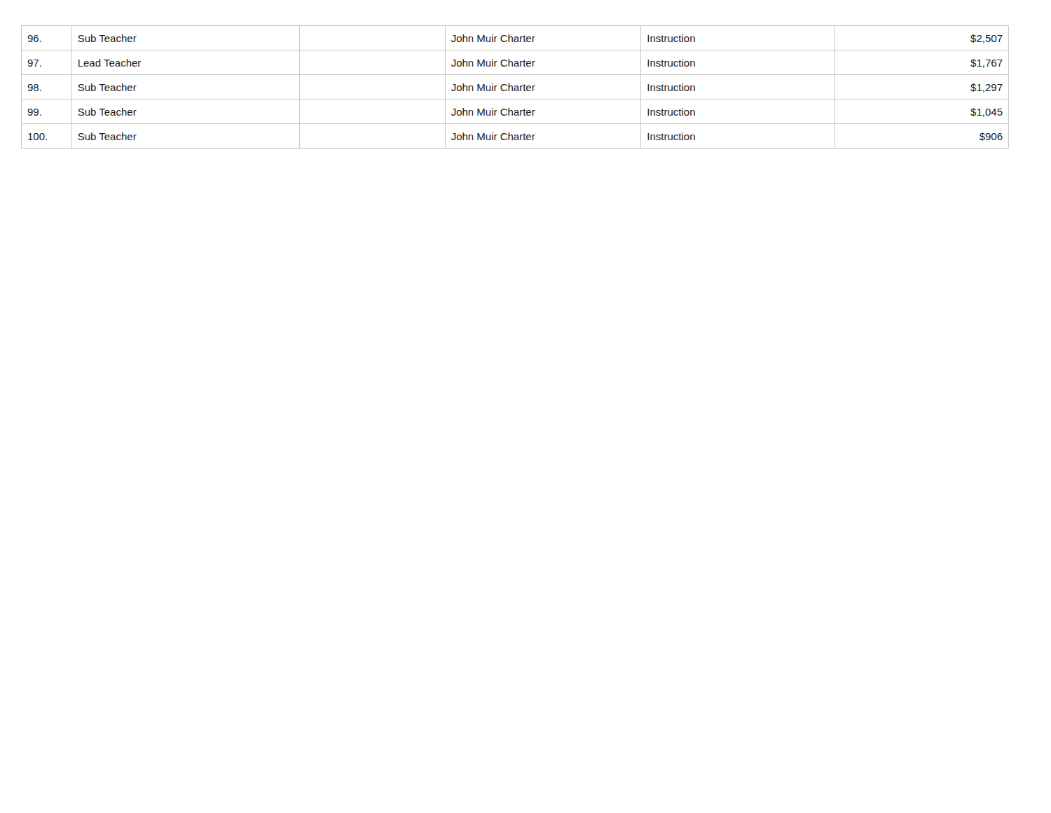| 96. | Sub Teacher | | John Muir Charter | Instruction | $2,507 |
| 97. | Lead Teacher | | John Muir Charter | Instruction | $1,767 |
| 98. | Sub Teacher | | John Muir Charter | Instruction | $1,297 |
| 99. | Sub Teacher | | John Muir Charter | Instruction | $1,045 |
| 100. | Sub Teacher | | John Muir Charter | Instruction | $906 |